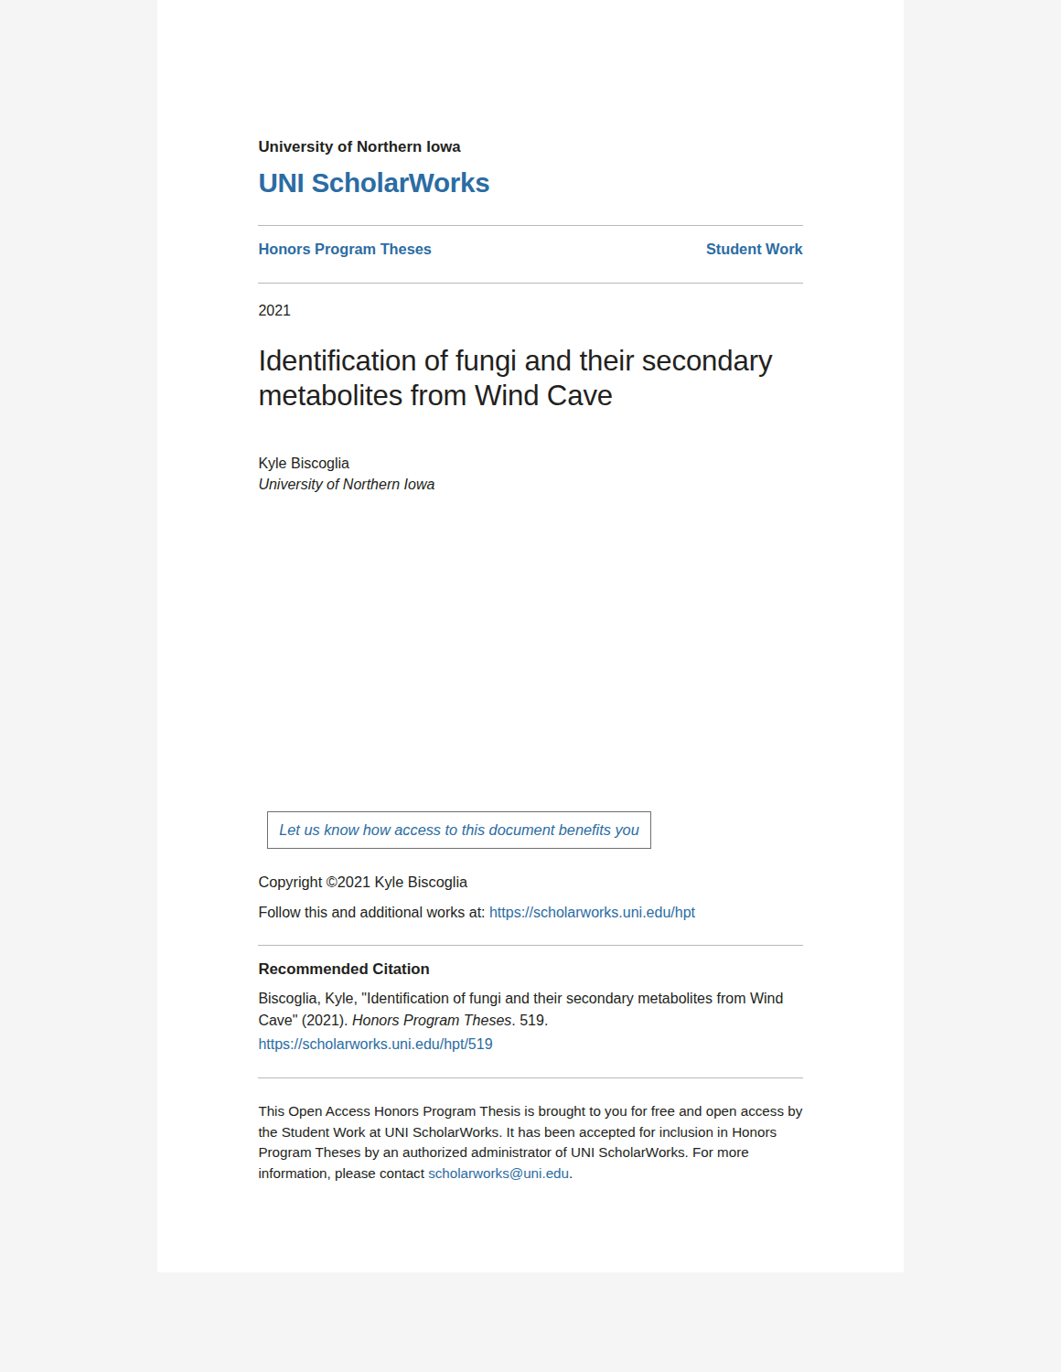University of Northern Iowa
UNI ScholarWorks
Honors Program Theses Student Work
2021
Identification of fungi and their secondary metabolites from Wind Cave
Kyle Biscoglia University of Northern Iowa
Let us know how access to this document benefits you
Copyright ©2021 Kyle Biscoglia
Follow this and additional works at: https://scholarworks.uni.edu/hpt
Recommended Citation
Biscoglia, Kyle, "Identification of fungi and their secondary metabolites from Wind Cave" (2021). Honors Program Theses. 519.
https://scholarworks.uni.edu/hpt/519
This Open Access Honors Program Thesis is brought to you for free and open access by the Student Work at UNI ScholarWorks. It has been accepted for inclusion in Honors Program Theses by an authorized administrator of UNI ScholarWorks. For more information, please contact scholarworks@uni.edu.